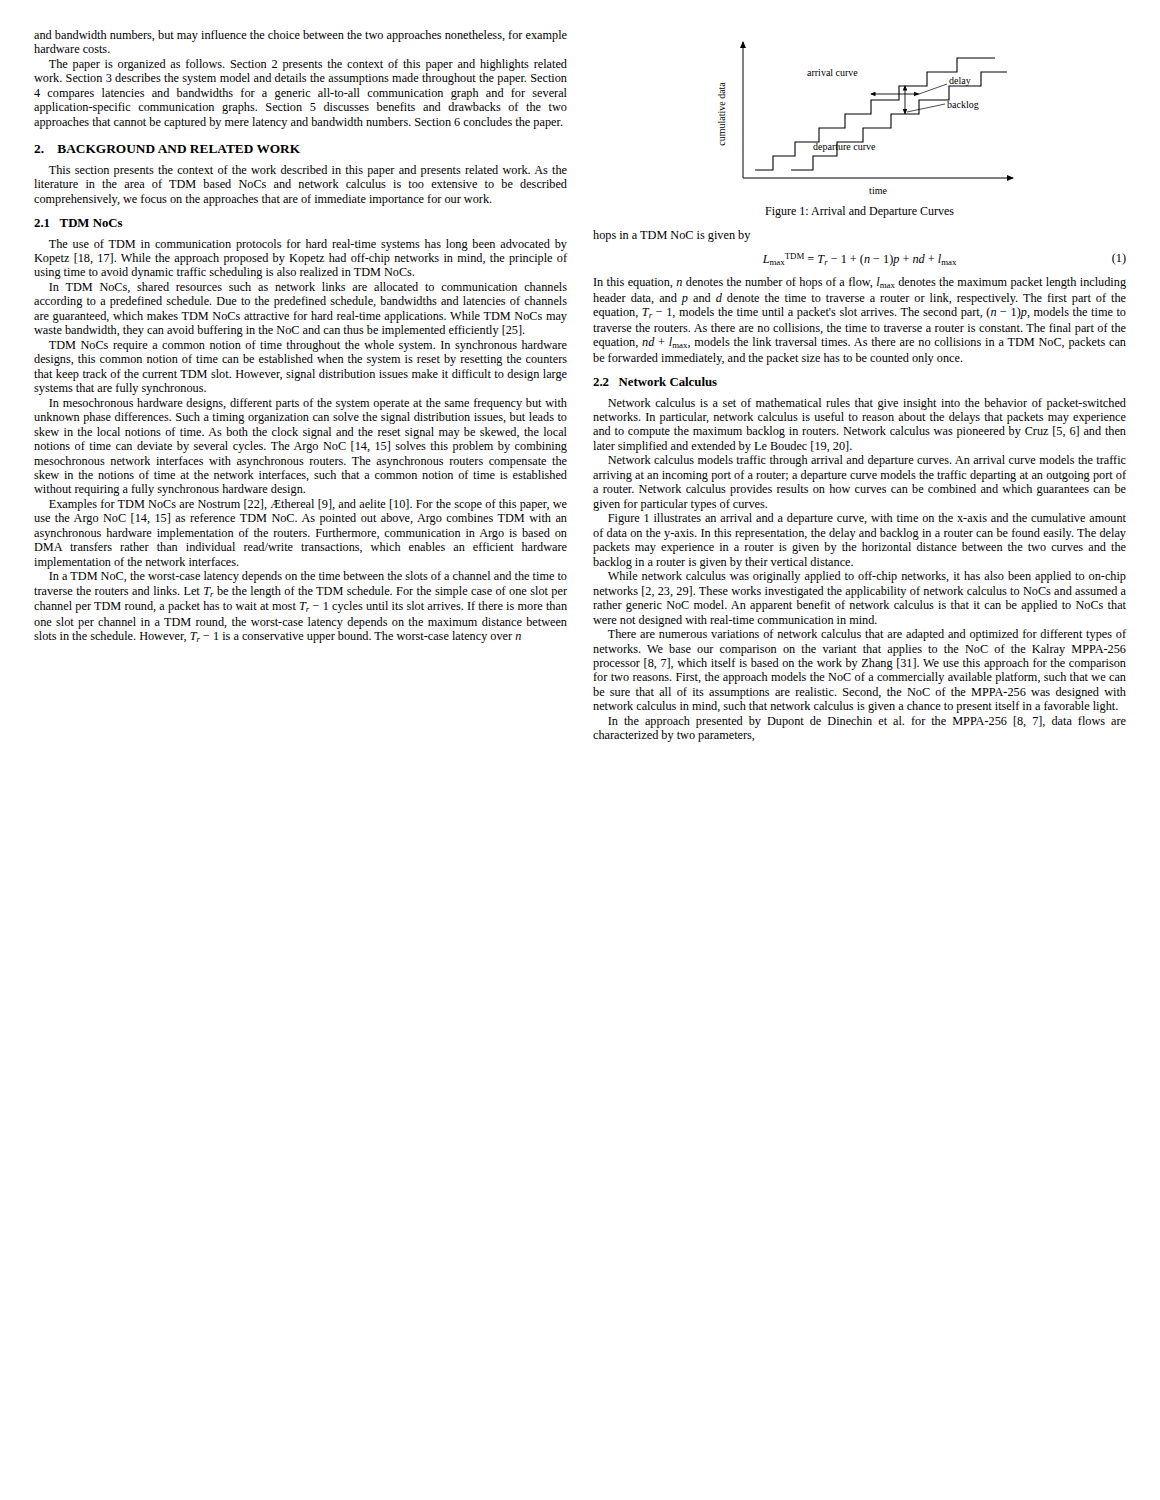and bandwidth numbers, but may influence the choice between the two approaches nonetheless, for example hardware costs.
The paper is organized as follows. Section 2 presents the context of this paper and highlights related work. Section 3 describes the system model and details the assumptions made throughout the paper. Section 4 compares latencies and bandwidths for a generic all-to-all communication graph and for several application-specific communication graphs. Section 5 discusses benefits and drawbacks of the two approaches that cannot be captured by mere latency and bandwidth numbers. Section 6 concludes the paper.
2. BACKGROUND AND RELATED WORK
This section presents the context of the work described in this paper and presents related work. As the literature in the area of TDM based NoCs and network calculus is too extensive to be described comprehensively, we focus on the approaches that are of immediate importance for our work.
2.1 TDM NoCs
The use of TDM in communication protocols for hard real-time systems has long been advocated by Kopetz [18, 17]. While the approach proposed by Kopetz had off-chip networks in mind, the principle of using time to avoid dynamic traffic scheduling is also realized in TDM NoCs.
In TDM NoCs, shared resources such as network links are allocated to communication channels according to a predefined schedule. Due to the predefined schedule, bandwidths and latencies of channels are guaranteed, which makes TDM NoCs attractive for hard real-time applications. While TDM NoCs may waste bandwidth, they can avoid buffering in the NoC and can thus be implemented efficiently [25].
TDM NoCs require a common notion of time throughout the whole system. In synchronous hardware designs, this common notion of time can be established when the system is reset by resetting the counters that keep track of the current TDM slot. However, signal distribution issues make it difficult to design large systems that are fully synchronous.
In mesochronous hardware designs, different parts of the system operate at the same frequency but with unknown phase differences. Such a timing organization can solve the signal distribution issues, but leads to skew in the local notions of time. As both the clock signal and the reset signal may be skewed, the local notions of time can deviate by several cycles. The Argo NoC [14, 15] solves this problem by combining mesochronous network interfaces with asynchronous routers. The asynchronous routers compensate the skew in the notions of time at the network interfaces, such that a common notion of time is established without requiring a fully synchronous hardware design.
Examples for TDM NoCs are Nostrum [22], Æthereal [9], and aelite [10]. For the scope of this paper, we use the Argo NoC [14, 15] as reference TDM NoC. As pointed out above, Argo combines TDM with an asynchronous hardware implementation of the routers. Furthermore, communication in Argo is based on DMA transfers rather than individual read/write transactions, which enables an efficient hardware implementation of the network interfaces.
In a TDM NoC, the worst-case latency depends on the time between the slots of a channel and the time to traverse the routers and links. Let Tr be the length of the TDM schedule. For the simple case of one slot per channel per TDM round, a packet has to wait at most Tr − 1 cycles until its slot arrives. If there is more than one slot per channel in a TDM round, the worst-case latency depends on the maximum distance between slots in the schedule. However, Tr − 1 is a conservative upper bound. The worst-case latency over n
cumulative data time arrival curve departure curve delay backlog
Figure 1: Arrival and Departure Curves
hops in a TDM NoC is given by
LmaxTDM = Tr − 1 + (n − 1)p + nd + lmax (1)
In this equation, n denotes the number of hops of a flow, lmax denotes the maximum packet length including header data, and p and d denote the time to traverse a router or link, respectively. The first part of the equation, Tr − 1, models the time until a packet's slot arrives. The second part, (n − 1)p, models the time to traverse the routers. As there are no collisions, the time to traverse a router is constant. The final part of the equation, nd + lmax, models the link traversal times. As there are no collisions in a TDM NoC, packets can be forwarded immediately, and the packet size has to be counted only once.
2.2 Network Calculus
Network calculus is a set of mathematical rules that give insight into the behavior of packet-switched networks. In particular, network calculus is useful to reason about the delays that packets may experience and to compute the maximum backlog in routers. Network calculus was pioneered by Cruz [5, 6] and then later simplified and extended by Le Boudec [19, 20].
Network calculus models traffic through arrival and departure curves. An arrival curve models the traffic arriving at an incoming port of a router; a departure curve models the traffic departing at an outgoing port of a router. Network calculus provides results on how curves can be combined and which guarantees can be given for particular types of curves.
Figure 1 illustrates an arrival and a departure curve, with time on the x-axis and the cumulative amount of data on the y-axis. In this representation, the delay and backlog in a router can be found easily. The delay packets may experience in a router is given by the horizontal distance between the two curves and the backlog in a router is given by their vertical distance.
While network calculus was originally applied to off-chip networks, it has also been applied to on-chip networks [2, 23, 29]. These works investigated the applicability of network calculus to NoCs and assumed a rather generic NoC model. An apparent benefit of network calculus is that it can be applied to NoCs that were not designed with real-time communication in mind.
There are numerous variations of network calculus that are adapted and optimized for different types of networks. We base our comparison on the variant that applies to the NoC of the Kalray MPPA-256 processor [8, 7], which itself is based on the work by Zhang [31]. We use this approach for the comparison for two reasons. First, the approach models the NoC of a commercially available platform, such that we can be sure that all of its assumptions are realistic. Second, the NoC of the MPPA-256 was designed with network calculus in mind, such that network calculus is given a chance to present itself in a favorable light.
In the approach presented by Dupont de Dinechin et al. for the MPPA-256 [8, 7], data flows are characterized by two parameters,